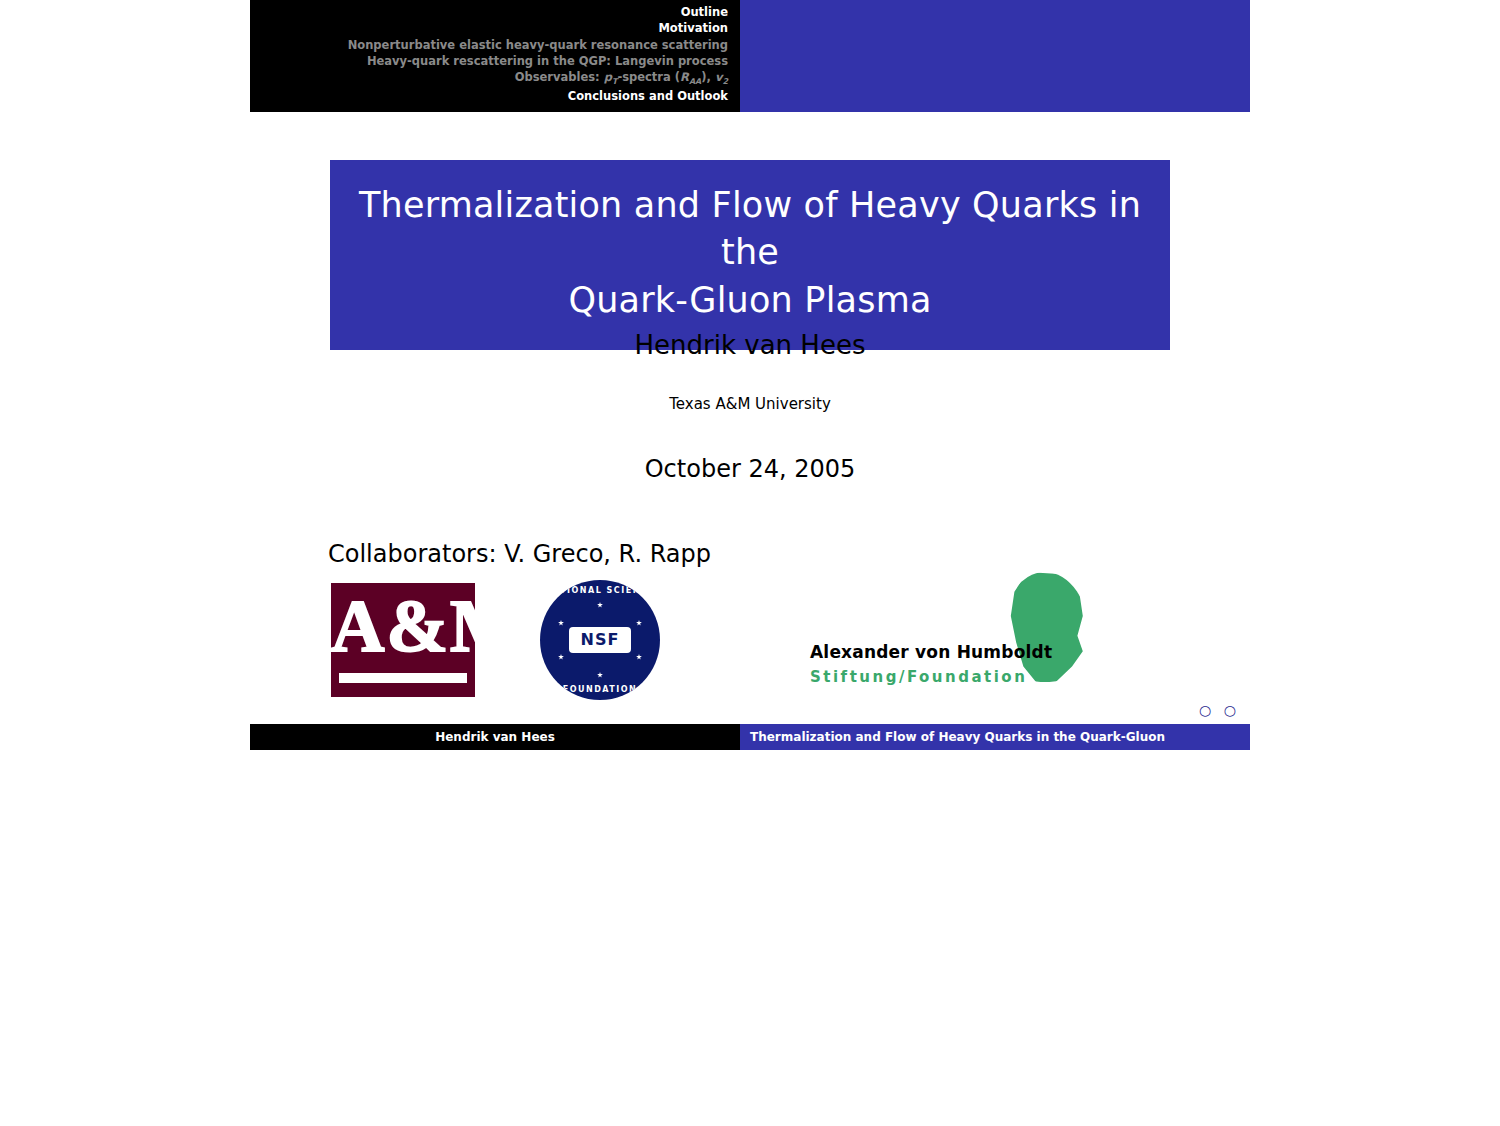Outline
Motivation
Nonperturbative elastic heavy-quark resonance scattering
Heavy-quark rescattering in the QGP: Langevin process
Observables: pT-spectra (RAA), v2
Conclusions and Outlook
Thermalization and Flow of Heavy Quarks in the
Quark-Gluon Plasma
Hendrik van Hees
Texas A&M University
October 24, 2005
Collaborators: V. Greco, R. Rapp
A&M
NATIONAL SCIENCE
NSF
FOUNDATION
Alexander von Humboldt
Stiftung/Foundation
○ ○
Hendrik van Hees
Thermalization and Flow of Heavy Quarks in the Quark-Gluon